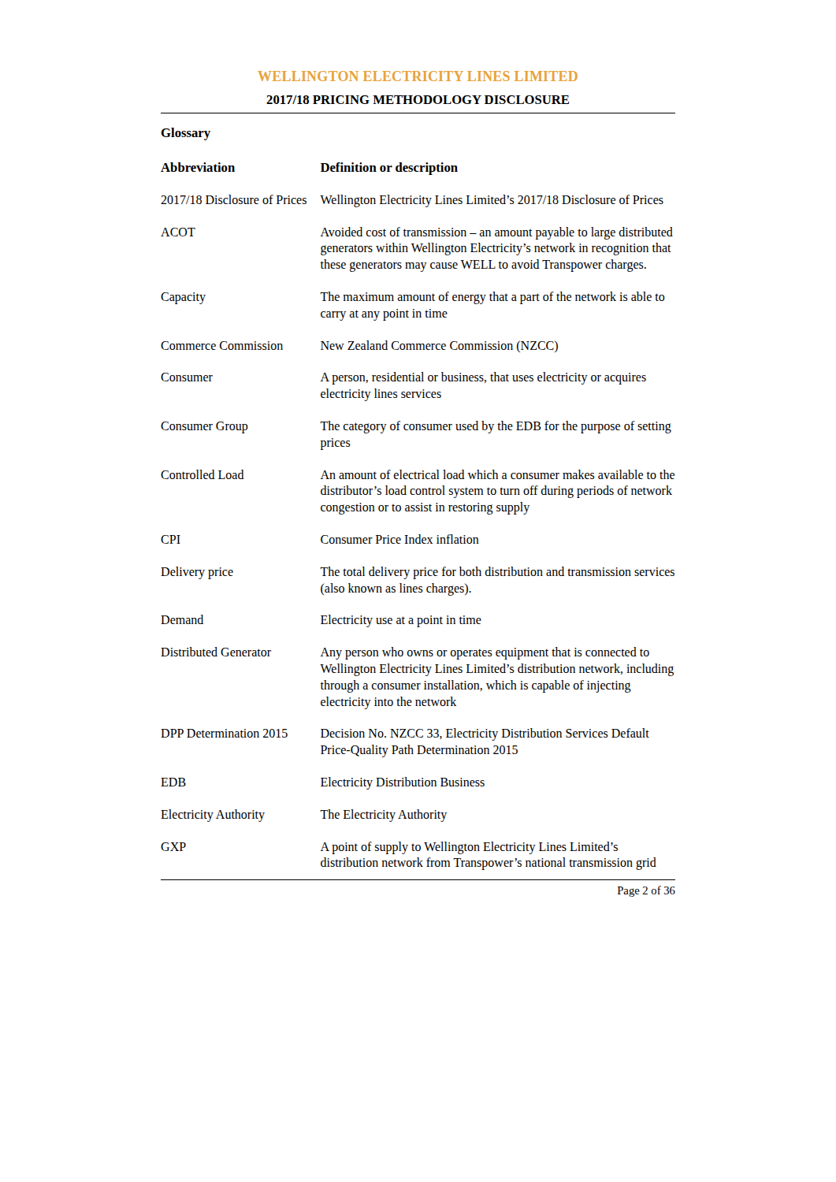WELLINGTON ELECTRICITY LINES LIMITED
2017/18 PRICING METHODOLOGY DISCLOSURE
Glossary
| Abbreviation | Definition or description |
| --- | --- |
| 2017/18 Disclosure of Prices | Wellington Electricity Lines Limited’s 2017/18 Disclosure of Prices |
| ACOT | Avoided cost of transmission – an amount payable to large distributed generators within Wellington Electricity’s network in recognition that these generators may cause WELL to avoid Transpower charges. |
| Capacity | The maximum amount of energy that a part of the network is able to carry at any point in time |
| Commerce Commission | New Zealand Commerce Commission (NZCC) |
| Consumer | A person, residential or business, that uses electricity or acquires electricity lines services |
| Consumer Group | The category of consumer used by the EDB for the purpose of setting prices |
| Controlled Load | An amount of electrical load which a consumer makes available to the distributor’s load control system to turn off during periods of network congestion or to assist in restoring supply |
| CPI | Consumer Price Index inflation |
| Delivery price | The total delivery price for both distribution and transmission services (also known as lines charges). |
| Demand | Electricity use at a point in time |
| Distributed Generator | Any person who owns or operates equipment that is connected to Wellington Electricity Lines Limited’s distribution network, including through a consumer installation, which is capable of injecting electricity into the network |
| DPP Determination 2015 | Decision No. NZCC 33, Electricity Distribution Services Default Price-Quality Path Determination 2015 |
| EDB | Electricity Distribution Business |
| Electricity Authority | The Electricity Authority |
| GXP | A point of supply to Wellington Electricity Lines Limited’s distribution network from Transpower’s national transmission grid |
Page 2 of 36